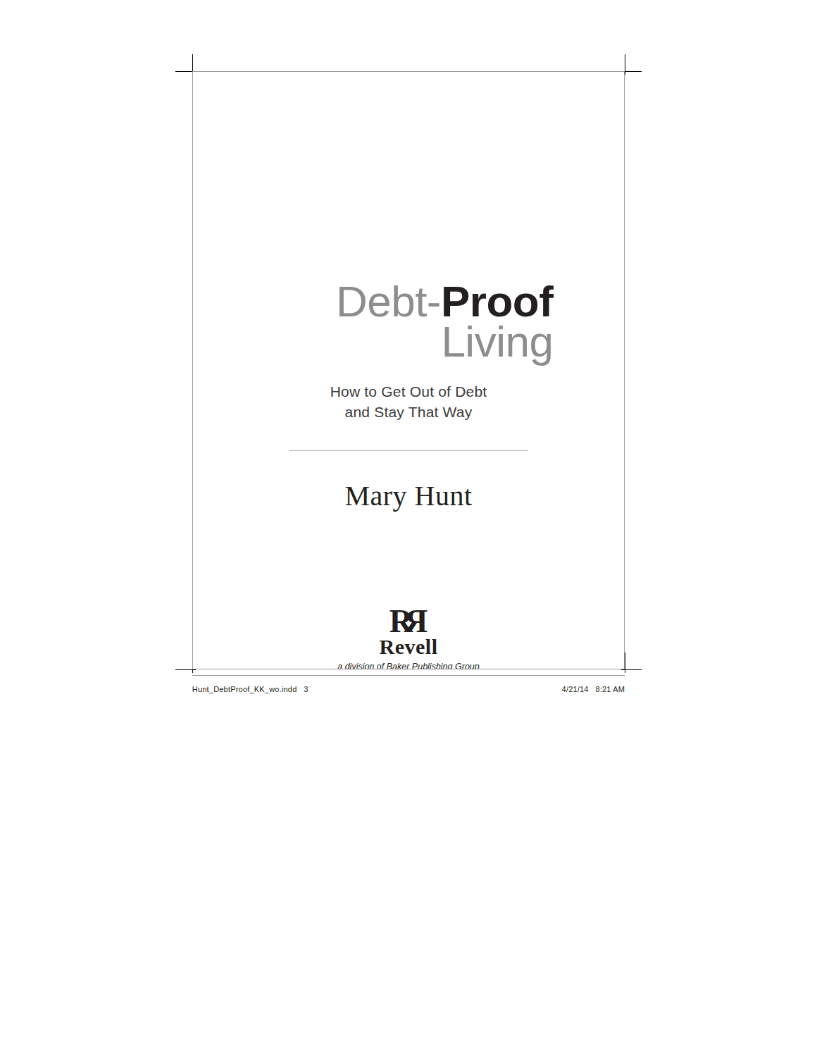Debt-Proof Living
How to Get Out of Debt
and Stay That Way
Mary Hunt
RR
Revell
a division of Baker Publishing Group
Grand Rapids, Michigan
Mary Hunt, Debt-Proof Living
Revell Books, a division of Baker Publishing Group, © 2014. Used by permission.
(Unpublished manuscript—copyright protected Baker Publishing Group)
Hunt_DebtProof_KK_wo.indd 3 4/21/14 8:21 AM